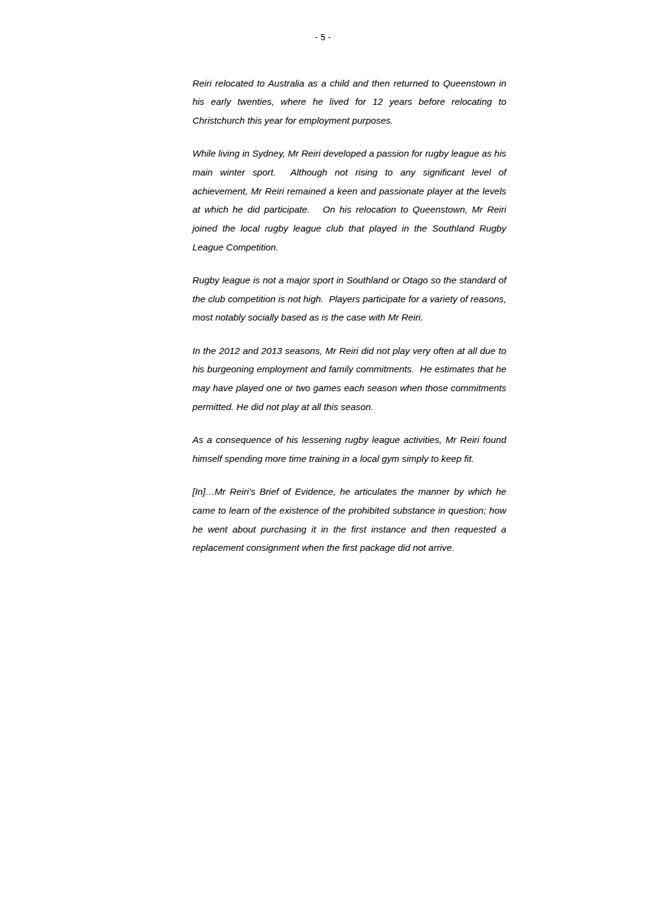- 5 -
Reiri relocated to Australia as a child and then returned to Queenstown in his early twenties, where he lived for 12 years before relocating to Christchurch this year for employment purposes.
While living in Sydney, Mr Reiri developed a passion for rugby league as his main winter sport. Although not rising to any significant level of achievement, Mr Reiri remained a keen and passionate player at the levels at which he did participate. On his relocation to Queenstown, Mr Reiri joined the local rugby league club that played in the Southland Rugby League Competition.
Rugby league is not a major sport in Southland or Otago so the standard of the club competition is not high. Players participate for a variety of reasons, most notably socially based as is the case with Mr Reiri.
In the 2012 and 2013 seasons, Mr Reiri did not play very often at all due to his burgeoning employment and family commitments. He estimates that he may have played one or two games each season when those commitments permitted. He did not play at all this season.
As a consequence of his lessening rugby league activities, Mr Reiri found himself spending more time training in a local gym simply to keep fit.
[In]…Mr Reiri’s Brief of Evidence, he articulates the manner by which he came to learn of the existence of the prohibited substance in question; how he went about purchasing it in the first instance and then requested a replacement consignment when the first package did not arrive.